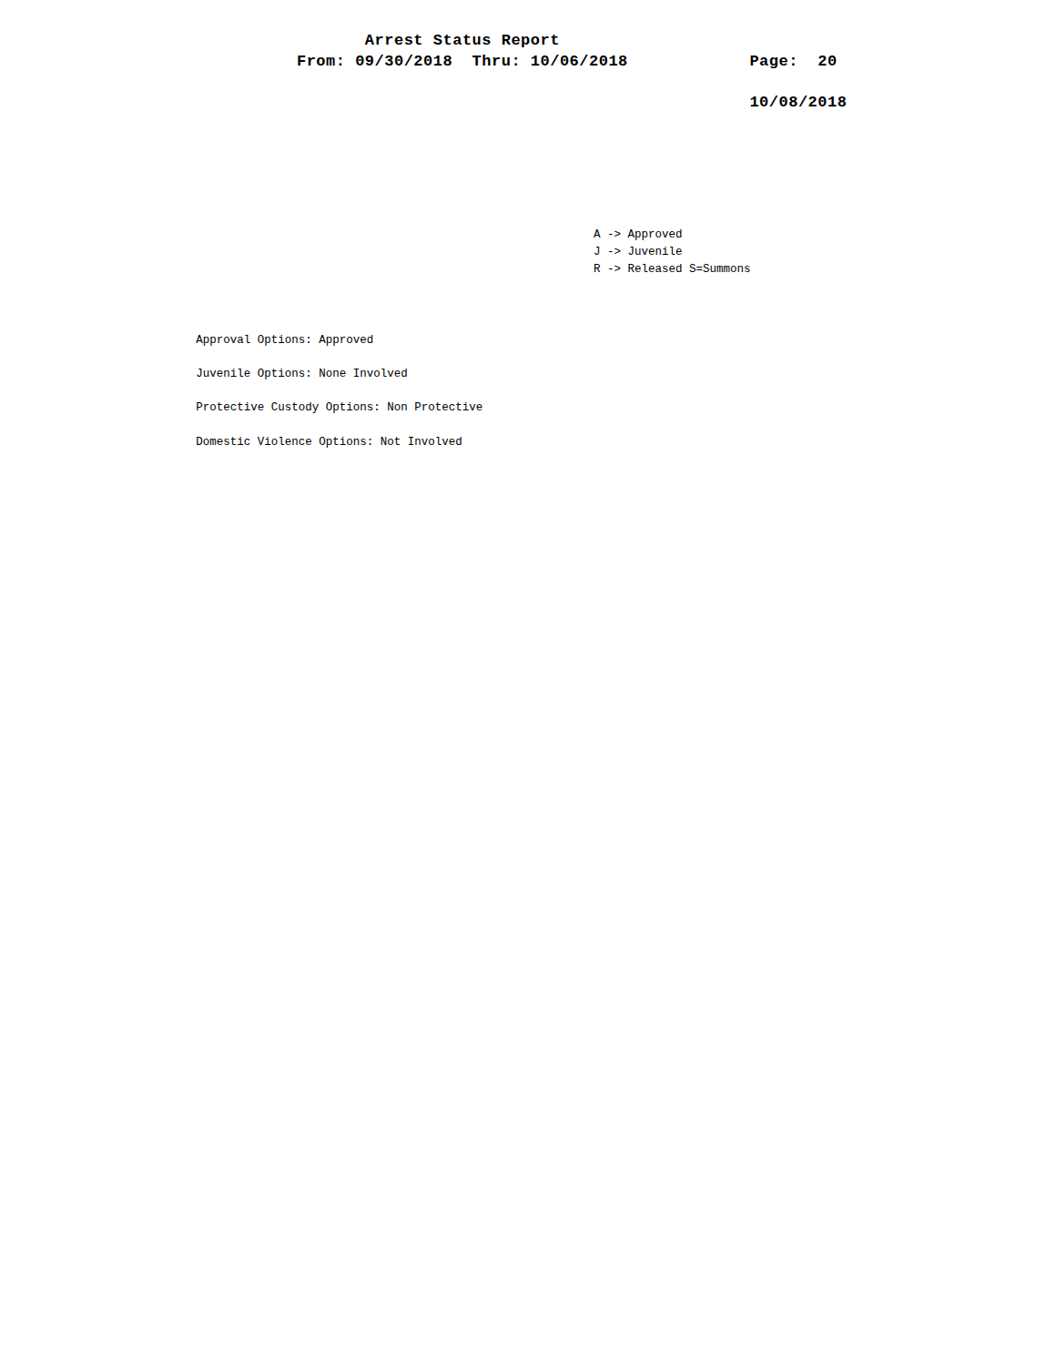Arrest Status Report
From: 09/30/2018 Thru: 10/06/2018
Page: 20
10/08/2018
A -> Approved J -> Juvenile R -> Released S=Summons
Approval Options: Approved
Juvenile Options: None Involved
Protective Custody Options: Non Protective
Domestic Violence Options: Not Involved